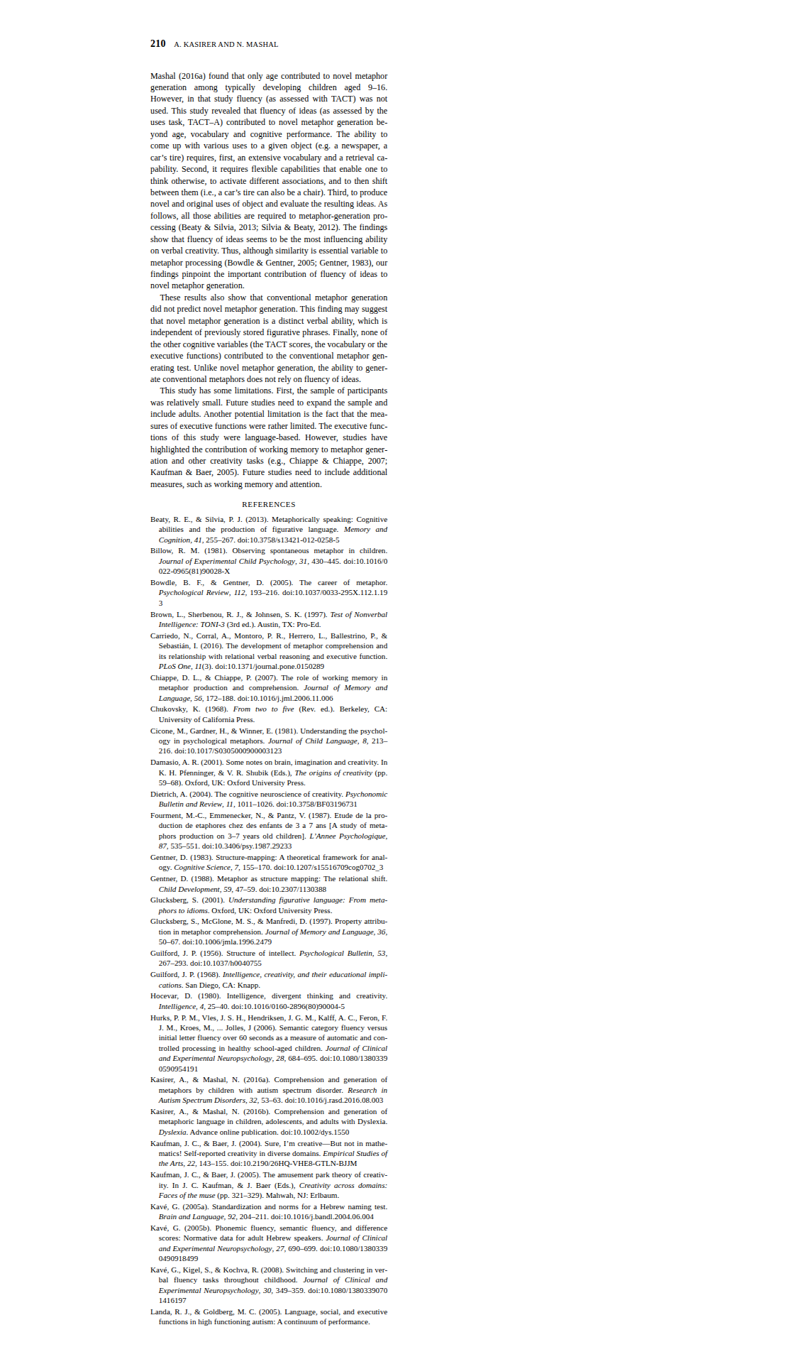210 A. KASIRER AND N. MASHAL
Mashal (2016a) found that only age contributed to novel metaphor generation among typically developing children aged 9–16. However, in that study fluency (as assessed with TACT) was not used. This study revealed that fluency of ideas (as assessed by the uses task, TACT–A) contributed to novel metaphor generation beyond age, vocabulary and cognitive performance. The ability to come up with various uses to a given object (e.g. a newspaper, a car’s tire) requires, first, an extensive vocabulary and a retrieval capability. Second, it requires flexible capabilities that enable one to think otherwise, to activate different associations, and to then shift between them (i.e., a car’s tire can also be a chair). Third, to produce novel and original uses of object and evaluate the resulting ideas. As follows, all those abilities are required to metaphor-generation processing (Beaty & Silvia, 2013; Silvia & Beaty, 2012). The findings show that fluency of ideas seems to be the most influencing ability on verbal creativity. Thus, although similarity is essential variable to metaphor processing (Bowdle & Gentner, 2005; Gentner, 1983), our findings pinpoint the important contribution of fluency of ideas to novel metaphor generation.
These results also show that conventional metaphor generation did not predict novel metaphor generation. This finding may suggest that novel metaphor generation is a distinct verbal ability, which is independent of previously stored figurative phrases. Finally, none of the other cognitive variables (the TACT scores, the vocabulary or the executive functions) contributed to the conventional metaphor generating test. Unlike novel metaphor generation, the ability to generate conventional metaphors does not rely on fluency of ideas.
This study has some limitations. First, the sample of participants was relatively small. Future studies need to expand the sample and include adults. Another potential limitation is the fact that the measures of executive functions were rather limited. The executive functions of this study were language-based. However, studies have highlighted the contribution of working memory to metaphor generation and other creativity tasks (e.g., Chiappe & Chiappe, 2007; Kaufman & Baer, 2005). Future studies need to include additional measures, such as working memory and attention.
References
Beaty, R. E., & Silvia, P. J. (2013). Metaphorically speaking: Cognitive abilities and the production of figurative language. Memory and Cognition, 41, 255–267. doi:10.3758/s13421-012-0258-5
Billow, R. M. (1981). Observing spontaneous metaphor in children. Journal of Experimental Child Psychology, 31, 430–445. doi:10.1016/0022-0965(81)90028-X
Bowdle, B. F., & Gentner, D. (2005). The career of metaphor. Psychological Review, 112, 193–216. doi:10.1037/0033-295X.112.1.193
Brown, L., Sherbenou, R. J., & Johnsen, S. K. (1997). Test of Nonverbal Intelligence: TONI-3 (3rd ed.). Austin, TX: Pro-Ed.
Carriedo, N., Corral, A., Montoro, P. R., Herrero, L., Ballestrino, P., & Sebastián, I. (2016). The development of metaphor comprehension and its relationship with relational verbal reasoning and executive function. PLoS One, 11(3). doi:10.1371/journal.pone.0150289
Chiappe, D. L., & Chiappe, P. (2007). The role of working memory in metaphor production and comprehension. Journal of Memory and Language, 56, 172–188. doi:10.1016/j.jml.2006.11.006
Chukovsky, K. (1968). From two to five (Rev. ed.). Berkeley, CA: University of California Press.
Cicone, M., Gardner, H., & Winner, E. (1981). Understanding the psychology in psychological metaphors. Journal of Child Language, 8, 213–216. doi:10.1017/S0305000900003123
Damasio, A. R. (2001). Some notes on brain, imagination and creativity. In K. H. Pfenninger, & V. R. Shubik (Eds.), The origins of creativity (pp. 59–68). Oxford, UK: Oxford University Press.
Dietrich, A. (2004). The cognitive neuroscience of creativity. Psychonomic Bulletin and Review, 11, 1011–1026. doi:10.3758/BF03196731
Fourment, M.-C., Emmenecker, N., & Pantz, V. (1987). Etude de la production de etaphores chez des enfants de 3 a 7 ans [A study of metaphors production on 3–7 years old children]. L’Annee Psychologique, 87, 535–551. doi:10.3406/psy.1987.29233
Gentner, D. (1983). Structure-mapping: A theoretical framework for analogy. Cognitive Science, 7, 155–170. doi:10.1207/s15516709cog0702_3
Gentner, D. (1988). Metaphor as structure mapping: The relational shift. Child Development, 59, 47–59. doi:10.2307/1130388
Glucksberg, S. (2001). Understanding figurative language: From metaphors to idioms. Oxford, UK: Oxford University Press.
Glucksberg, S., McGlone, M. S., & Manfredi, D. (1997). Property attribution in metaphor comprehension. Journal of Memory and Language, 36, 50–67. doi:10.1006/jmla.1996.2479
Guilford, J. P. (1956). Structure of intellect. Psychological Bulletin, 53, 267–293. doi:10.1037/h0040755
Guilford, J. P. (1968). Intelligence, creativity, and their educational implications. San Diego, CA: Knapp.
Hocevar, D. (1980). Intelligence, divergent thinking and creativity. Intelligence, 4, 25–40. doi:10.1016/0160-2896(80)90004-5
Hurks, P. P. M., Vles, J. S. H., Hendriksen, J. G. M., Kalff, A. C., Feron, F. J. M., Kroes, M., ... Jolles, J (2006). Semantic category fluency versus initial letter fluency over 60 seconds as a measure of automatic and controlled processing in healthy school-aged children. Journal of Clinical and Experimental Neuropsychology, 28, 684–695. doi:10.1080/13803390590954191
Kasirer, A., & Mashal, N. (2016a). Comprehension and generation of metaphors by children with autism spectrum disorder. Research in Autism Spectrum Disorders, 32, 53–63. doi:10.1016/j.rasd.2016.08.003
Kasirer, A., & Mashal, N. (2016b). Comprehension and generation of metaphoric language in children, adolescents, and adults with Dyslexia. Dyslexia. Advance online publication. doi:10.1002/dys.1550
Kaufman, J. C., & Baer, J. (2004). Sure, I’m creative—But not in mathematics! Self-reported creativity in diverse domains. Empirical Studies of the Arts, 22, 143–155. doi:10.2190/26HQ-VHE8-GTLN-BJJM
Kaufman, J. C., & Baer, J. (2005). The amusement park theory of creativity. In J. C. Kaufman, & J. Baer (Eds.), Creativity across domains: Faces of the muse (pp. 321–329). Mahwah, NJ: Erlbaum.
Kavé, G. (2005a). Standardization and norms for a Hebrew naming test. Brain and Language, 92, 204–211. doi:10.1016/j.bandl.2004.06.004
Kavé, G. (2005b). Phonemic fluency, semantic fluency, and difference scores: Normative data for adult Hebrew speakers. Journal of Clinical and Experimental Neuropsychology, 27, 690–699. doi:10.1080/13803390490918499
Kavé, G., Kigel, S., & Kochva, R. (2008). Switching and clustering in verbal fluency tasks throughout childhood. Journal of Clinical and Experimental Neuropsychology, 30, 349–359. doi:10.1080/13803390701416197
Landa, R. J., & Goldberg, M. C. (2005). Language, social, and executive functions in high functioning autism: A continuum of performance.